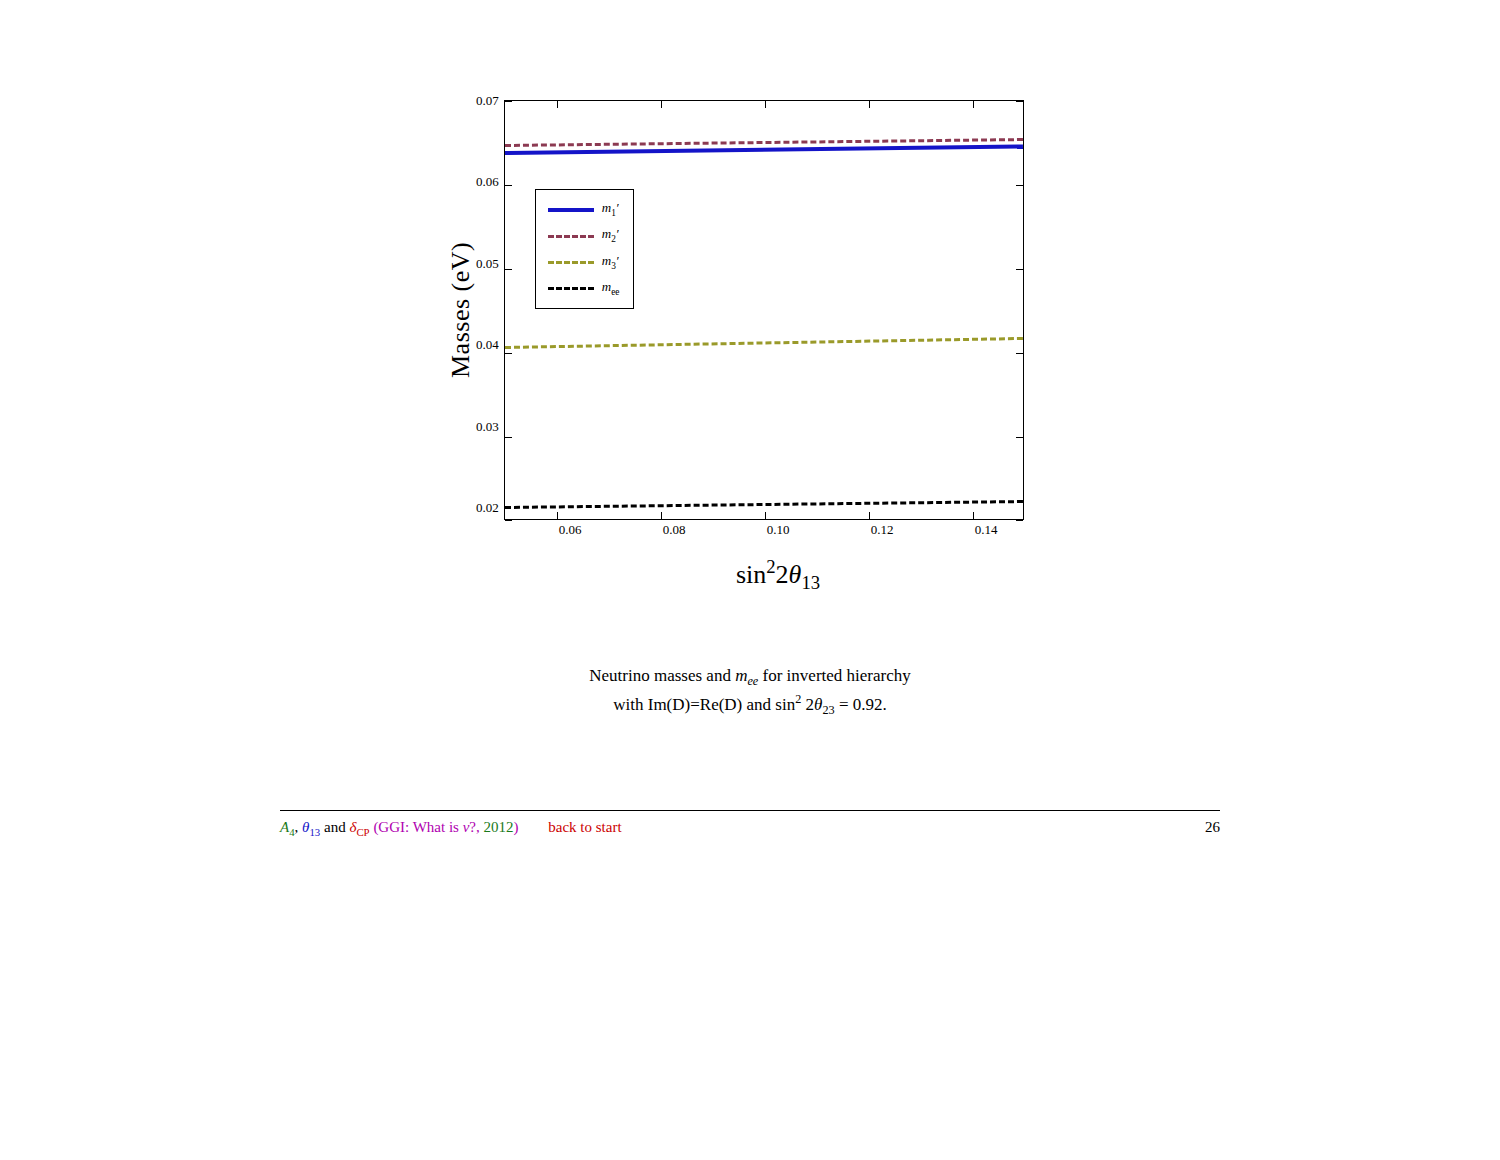Masses (eV)
0.07 0.06 0.05 0.04 0.03 0.02
| | m 1 ′ |
| | m 2 ′ |
| | m 3 ′ |
| | m ee |
0.06 0.08 0.10 0.12 0.14
sin22θ13
Neutrino masses and mee for inverted hierarchy
with Im(D)=Re(D) and sin2 2θ23 = 0.92.
A4, θ13 and δCP (GGI: What is ν?, 2012) back to start
26